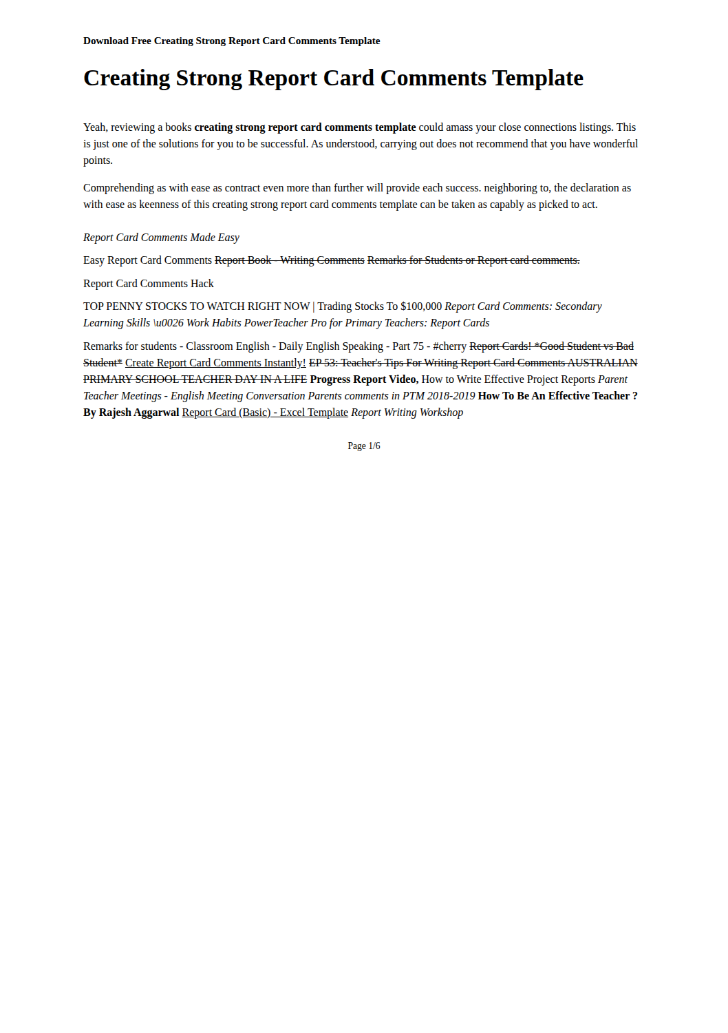Download Free Creating Strong Report Card Comments Template
Creating Strong Report Card Comments Template
Yeah, reviewing a books creating strong report card comments template could amass your close connections listings. This is just one of the solutions for you to be successful. As understood, carrying out does not recommend that you have wonderful points.
Comprehending as with ease as contract even more than further will provide each success. neighboring to, the declaration as with ease as keenness of this creating strong report card comments template can be taken as capably as picked to act.
Report Card Comments Made Easy
Easy Report Card Comments Report Book - Writing Comments Remarks for Students or Report card comments.
Report Card Comments Hack
TOP PENNY STOCKS TO WATCH RIGHT NOW | Trading Stocks To $100,000 Report Card Comments: Secondary Learning Skills \u0026 Work Habits PowerTeacher Pro for Primary Teachers: Report Cards
Remarks for students - Classroom English - Daily English Speaking - Part 75 - #cherry Report Cards! *Good Student vs Bad Student* Create Report Card Comments Instantly! EP 53: Teacher's Tips For Writing Report Card Comments AUSTRALIAN PRIMARY SCHOOL TEACHER DAY IN A LIFE Progress Report Video, How to Write Effective Project Reports Parent Teacher Meetings - English Meeting Conversation Parents comments in PTM 2018-2019 How To Be An Effective Teacher ? By Rajesh Aggarwal Report Card (Basic) - Excel Template Report Writing Workshop
Page 1/6